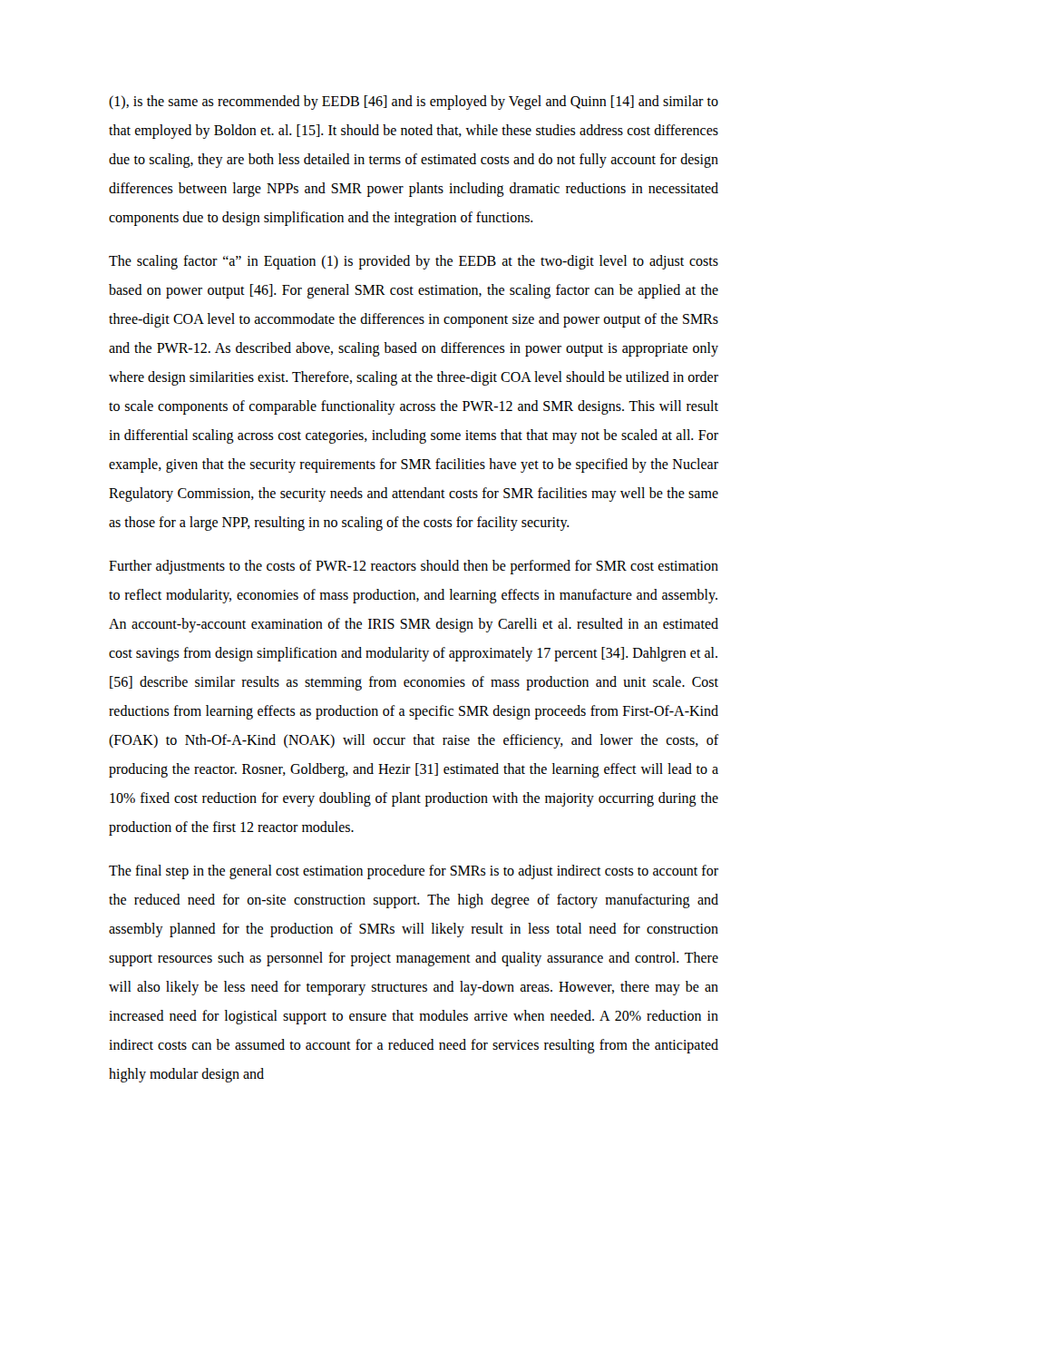(1), is the same as recommended by EEDB [46] and is employed by Vegel and Quinn [14] and similar to that employed by Boldon et. al. [15]. It should be noted that, while these studies address cost differences due to scaling, they are both less detailed in terms of estimated costs and do not fully account for design differences between large NPPs and SMR power plants including dramatic reductions in necessitated components due to design simplification and the integration of functions.
The scaling factor “a” in Equation (1) is provided by the EEDB at the two-digit level to adjust costs based on power output [46]. For general SMR cost estimation, the scaling factor can be applied at the three-digit COA level to accommodate the differences in component size and power output of the SMRs and the PWR-12. As described above, scaling based on differences in power output is appropriate only where design similarities exist. Therefore, scaling at the three-digit COA level should be utilized in order to scale components of comparable functionality across the PWR-12 and SMR designs. This will result in differential scaling across cost categories, including some items that that may not be scaled at all. For example, given that the security requirements for SMR facilities have yet to be specified by the Nuclear Regulatory Commission, the security needs and attendant costs for SMR facilities may well be the same as those for a large NPP, resulting in no scaling of the costs for facility security.
Further adjustments to the costs of PWR-12 reactors should then be performed for SMR cost estimation to reflect modularity, economies of mass production, and learning effects in manufacture and assembly. An account-by-account examination of the IRIS SMR design by Carelli et al. resulted in an estimated cost savings from design simplification and modularity of approximately 17 percent [34]. Dahlgren et al. [56] describe similar results as stemming from economies of mass production and unit scale. Cost reductions from learning effects as production of a specific SMR design proceeds from First-Of-A-Kind (FOAK) to Nth-Of-A-Kind (NOAK) will occur that raise the efficiency, and lower the costs, of producing the reactor. Rosner, Goldberg, and Hezir [31] estimated that the learning effect will lead to a 10% fixed cost reduction for every doubling of plant production with the majority occurring during the production of the first 12 reactor modules.
The final step in the general cost estimation procedure for SMRs is to adjust indirect costs to account for the reduced need for on-site construction support. The high degree of factory manufacturing and assembly planned for the production of SMRs will likely result in less total need for construction support resources such as personnel for project management and quality assurance and control. There will also likely be less need for temporary structures and lay-down areas. However, there may be an increased need for logistical support to ensure that modules arrive when needed. A 20% reduction in indirect costs can be assumed to account for a reduced need for services resulting from the anticipated highly modular design and